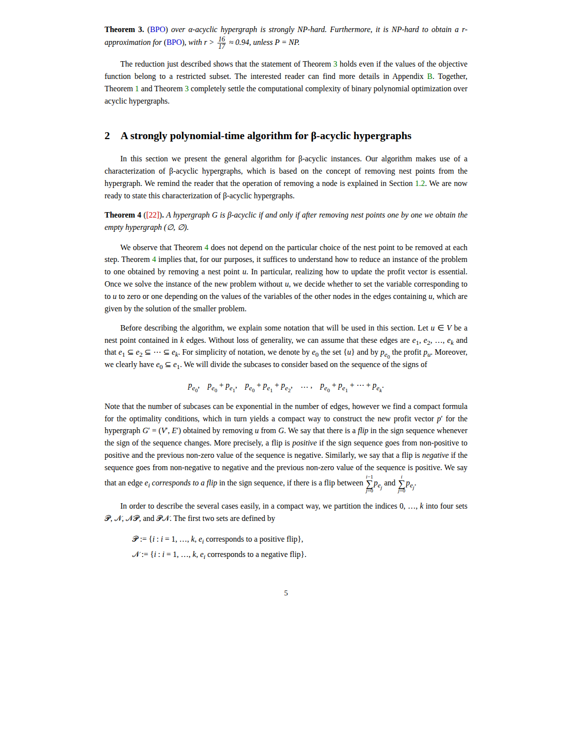Theorem 3. (BPO) over α-acyclic hypergraph is strongly NP-hard. Furthermore, it is NP-hard to obtain a r-approximation for (BPO), with r > 1617 ≈ 0.94, unless P = NP.
The reduction just described shows that the statement of Theorem 3 holds even if the values of the objective function belong to a restricted subset. The interested reader can find more details in Appendix B. Together, Theorem 1 and Theorem 3 completely settle the computational complexity of binary polynomial optimization over acyclic hypergraphs.
2 A strongly polynomial-time algorithm for β-acyclic hypergraphs
In this section we present the general algorithm for β-acyclic instances. Our algorithm makes use of a characterization of β-acyclic hypergraphs, which is based on the concept of removing nest points from the hypergraph. We remind the reader that the operation of removing a node is explained in Section 1.2. We are now ready to state this characterization of β-acyclic hypergraphs.
Theorem 4 ([22]). A hypergraph G is β-acyclic if and only if after removing nest points one by one we obtain the empty hypergraph (∅, ∅).
We observe that Theorem 4 does not depend on the particular choice of the nest point to be removed at each step. Theorem 4 implies that, for our purposes, it suffices to understand how to reduce an instance of the problem to one obtained by removing a nest point u. In particular, realizing how to update the profit vector is essential. Once we solve the instance of the new problem without u, we decide whether to set the variable corresponding to to u to zero or one depending on the values of the variables of the other nodes in the edges containing u, which are given by the solution of the smaller problem.
Before describing the algorithm, we explain some notation that will be used in this section. Let u ∈ V be a nest point contained in k edges. Without loss of generality, we can assume that these edges are e1, e2, …, ek and that e1 ⊆ e2 ⊆ ⋯ ⊆ ek. For simplicity of notation, we denote by e0 the set {u} and by pe0 the profit pu. Moreover, we clearly have e0 ⊆ e1. We will divide the subcases to consider based on the sequence of the signs of
pe0, pe0 + pe1, pe0 + pe1 + pe2, … , pe0 + pe1 + ⋯ + pek.
Note that the number of subcases can be exponential in the number of edges, however we find a compact formula for the optimality conditions, which in turn yields a compact way to construct the new profit vector p′ for the hypergraph G′ = (V′, E′) obtained by removing u from G. We say that there is a flip in the sign sequence whenever the sign of the sequence changes. More precisely, a flip is positive if the sign sequence goes from non-positive to positive and the previous non-zero value of the sequence is negative. Similarly, we say that a flip is negative if the sequence goes from non-negative to negative and the previous non-zero value of the sequence is positive. We say that an edge ei corresponds to a flip in the sign sequence, if there is a flip between i−1∑j=0 pej and i∑j=0 pej.
In order to describe the several cases easily, in a compact way, we partition the indices 0, …, k into four sets 𝒫, 𝒩, 𝒩𝒫, and 𝒫𝒩. The first two sets are defined by
𝒫 := {i : i = 1, …, k, ei corresponds to a positive flip},
𝒩 := {i : i = 1, …, k, ei corresponds to a negative flip}.
5